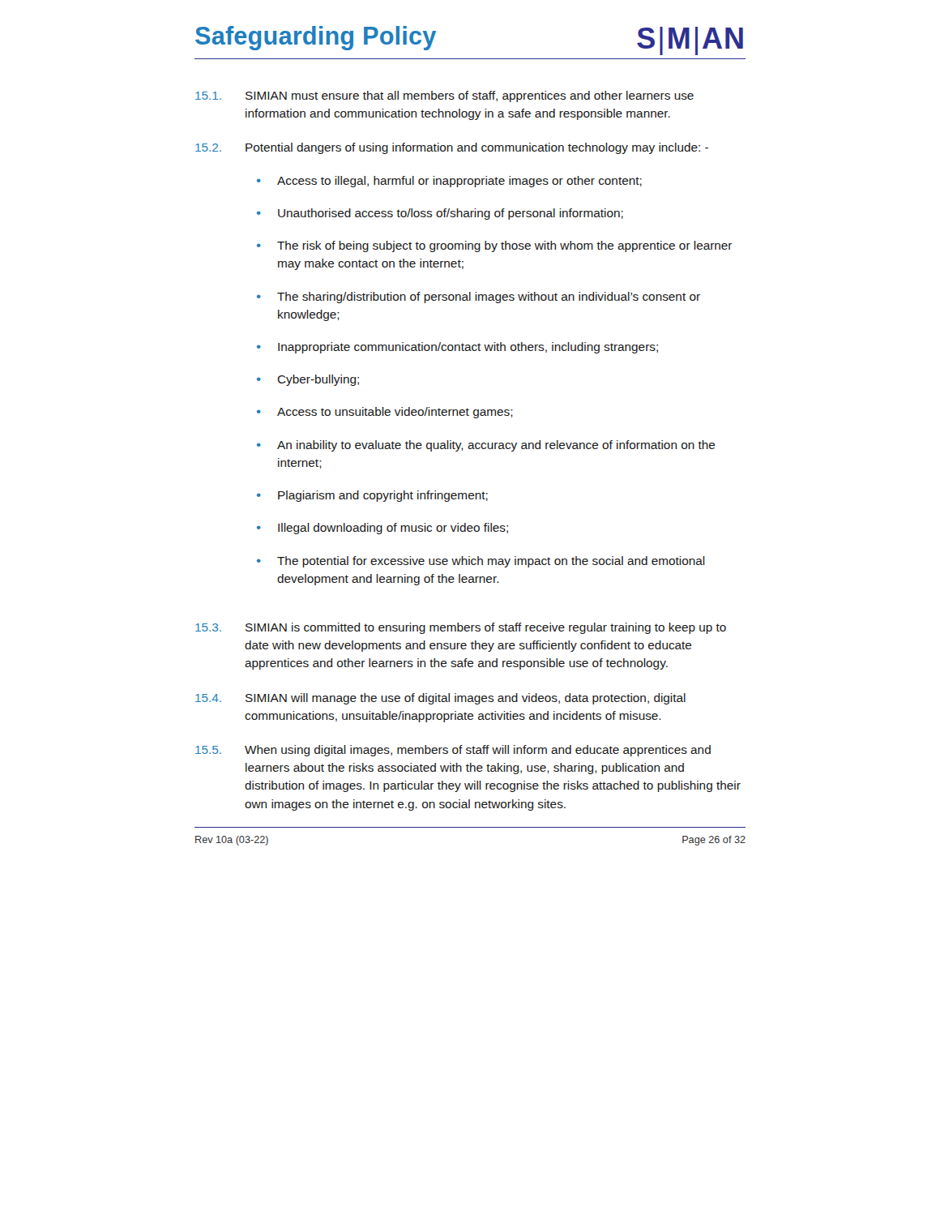Safeguarding Policy
S|M|AN
15.1.
SIMIAN must ensure that all members of staff, apprentices and other learners use information and communication technology in a safe and responsible manner.
15.2.
Potential dangers of using information and communication technology may include: -
Access to illegal, harmful or inappropriate images or other content;
Unauthorised access to/loss of/sharing of personal information;
The risk of being subject to grooming by those with whom the apprentice or learner may make contact on the internet;
The sharing/distribution of personal images without an individual’s consent or knowledge;
Inappropriate communication/contact with others, including strangers;
Cyber-bullying;
Access to unsuitable video/internet games;
An inability to evaluate the quality, accuracy and relevance of information on the internet;
Plagiarism and copyright infringement;
Illegal downloading of music or video files;
The potential for excessive use which may impact on the social and emotional development and learning of the learner.
15.3.
SIMIAN is committed to ensuring members of staff receive regular training to keep up to date with new developments and ensure they are sufficiently confident to educate apprentices and other learners in the safe and responsible use of technology.
15.4.
SIMIAN will manage the use of digital images and videos, data protection, digital communications, unsuitable/inappropriate activities and incidents of misuse.
15.5.
When using digital images, members of staff will inform and educate apprentices and learners about the risks associated with the taking, use, sharing, publication and distribution of images. In particular they will recognise the risks attached to publishing their own images on the internet e.g. on social networking sites.
Rev 10a (03-22) Page 26 of 32